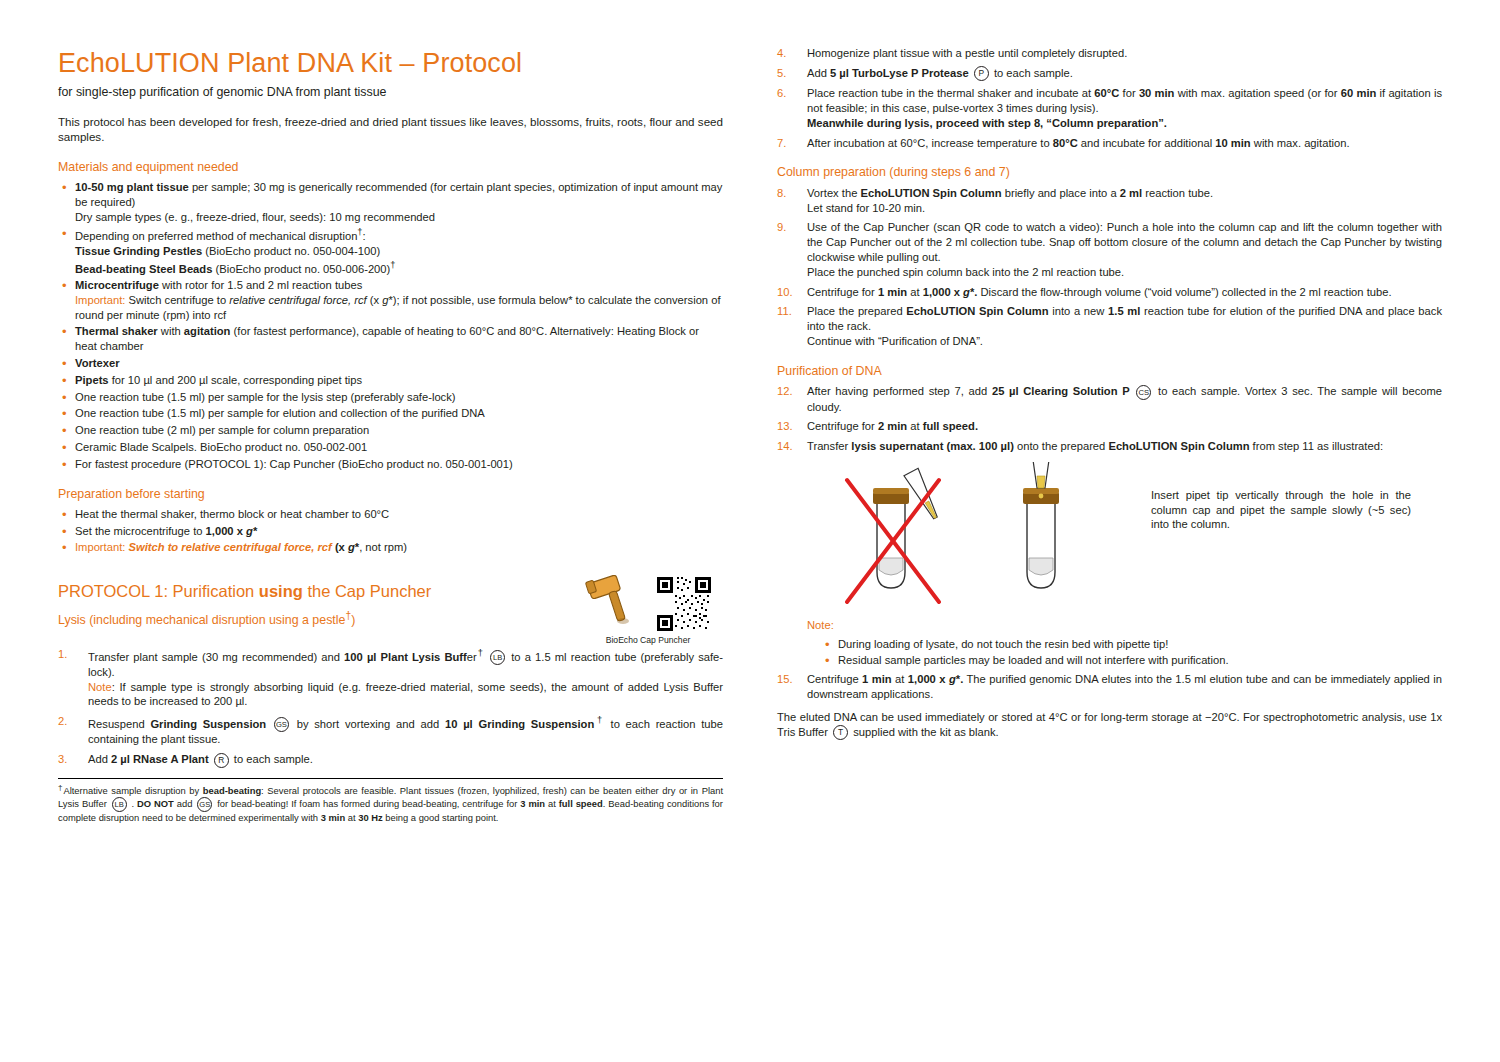EchoLUTION Plant DNA Kit – Protocol
for single-step purification of genomic DNA from plant tissue
This protocol has been developed for fresh, freeze-dried and dried plant tissues like leaves, blossoms, fruits, roots, flour and seed samples.
Materials and equipment needed
10-50 mg plant tissue per sample; 30 mg is generically recommended (for certain plant species, optimization of input amount may be required)
Dry sample types (e. g., freeze-dried, flour, seeds): 10 mg recommended
Depending on preferred method of mechanical disruption†:
Tissue Grinding Pestles (BioEcho product no. 050-004-100)
Bead-beating Steel Beads (BioEcho product no. 050-006-200)†
Microcentrifuge with rotor for 1.5 and 2 ml reaction tubes
Important: Switch centrifuge to relative centrifugal force, rcf (x g*); if not possible, use formula below* to calculate the conversion of round per minute (rpm) into rcf
Thermal shaker with agitation (for fastest performance), capable of heating to 60°C and 80°C. Alternatively: Heating Block or heat chamber
Vortexer
Pipets for 10 µl and 200 µl scale, corresponding pipet tips
One reaction tube (1.5 ml) per sample for the lysis step (preferably safe-lock)
One reaction tube (1.5 ml) per sample for elution and collection of the purified DNA
One reaction tube (2 ml) per sample for column preparation
Ceramic Blade Scalpels. BioEcho product no. 050-002-001
For fastest procedure (PROTOCOL 1): Cap Puncher (BioEcho product no. 050-001-001)
Preparation before starting
Heat the thermal shaker, thermo block or heat chamber to 60°C
Set the microcentrifuge to 1,000 x g*
Important: Switch to relative centrifugal force, rcf (x g*, not rpm)
PROTOCOL 1: Purification using the Cap Puncher
Lysis (including mechanical disruption using a pestle†)
BioEcho Cap Puncher
Transfer plant sample (30 mg recommended) and 100 µl Plant Lysis Buffer† LB to a 1.5 ml reaction tube (preferably safe-lock).
Note: If sample type is strongly absorbing liquid (e.g. freeze-dried material, some seeds), the amount of added Lysis Buffer needs to be increased to 200 µl.
Resuspend Grinding Suspension GS by short vortexing and add 10 µl Grinding Suspension† to each reaction tube containing the plant tissue.
Add 2 µl RNase A Plant R to each sample.
†Alternative sample disruption by bead-beating: Several protocols are feasible. Plant tissues (frozen, lyophilized, fresh) can be beaten either dry or in Plant Lysis Buffer LB . DO NOT add GS for bead-beating! If foam has formed during bead-beating, centrifuge for 3 min at full speed. Bead-beating conditions for complete disruption need to be determined experimentally with 3 min at 30 Hz being a good starting point.
Homogenize plant tissue with a pestle until completely disrupted.
Add 5 µl TurboLyse P Protease P to each sample.
Place reaction tube in the thermal shaker and incubate at 60°C for 30 min with max. agitation speed (or for 60 min if agitation is not feasible; in this case, pulse-vortex 3 times during lysis).
Meanwhile during lysis, proceed with step 8, “Column preparation”.
After incubation at 60°C, increase temperature to 80°C and incubate for additional 10 min with max. agitation.
Column preparation (during steps 6 and 7)
Vortex the EchoLUTION Spin Column briefly and place into a 2 ml reaction tube.
Let stand for 10-20 min.
Use of the Cap Puncher (scan QR code to watch a video): Punch a hole into the column cap and lift the column together with the Cap Puncher out of the 2 ml collection tube. Snap off bottom closure of the column and detach the Cap Puncher by twisting clockwise while pulling out.
Place the punched spin column back into the 2 ml reaction tube.
Centrifuge for 1 min at 1,000 x g*. Discard the flow-through volume (“void volume”) collected in the 2 ml reaction tube.
Place the prepared EchoLUTION Spin Column into a new 1.5 ml reaction tube for elution of the purified DNA and place back into the rack.
Continue with “Purification of DNA”.
Purification of DNA
After having performed step 7, add 25 µl Clearing Solution P CS to each sample. Vortex 3 sec. The sample will become cloudy.
Centrifuge for 2 min at full speed.
Transfer lysis supernatant (max. 100 µl) onto the prepared EchoLUTION Spin Column from step 11 as illustrated:
Insert pipet tip vertically through the hole in the column cap and pipet the sample slowly (~5 sec) into the column.
Note:
During loading of lysate, do not touch the resin bed with pipette tip!
Residual sample particles may be loaded and will not interfere with purification.
Centrifuge 1 min at 1,000 x g*. The purified genomic DNA elutes into the 1.5 ml elution tube and can be immediately applied in downstream applications.
The eluted DNA can be used immediately or stored at 4°C or for long-term storage at −20°C. For spectrophotometric analysis, use 1x Tris Buffer T supplied with the kit as blank.